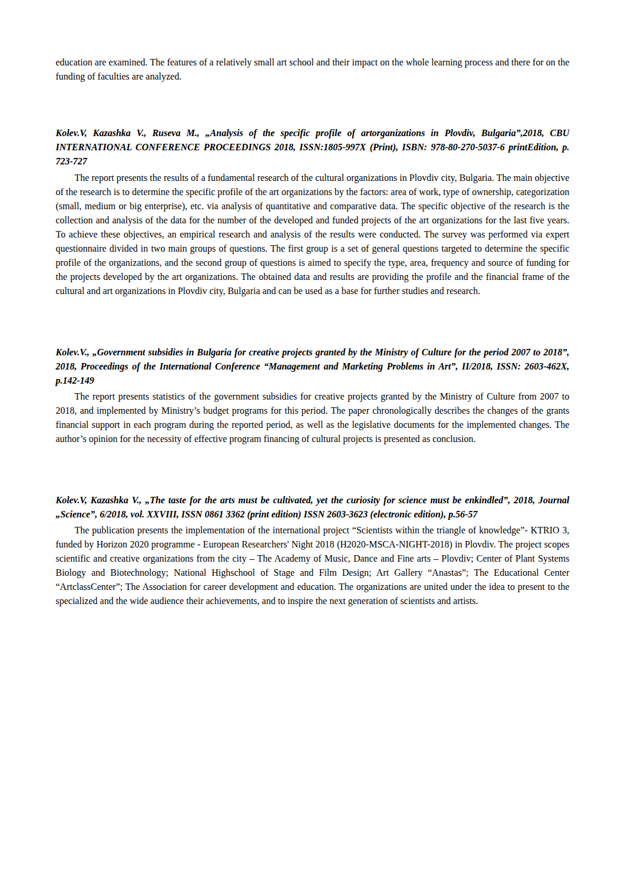education are examined. The features of a relatively small art school and their impact on the whole learning process and there for on the funding of faculties are analyzed.
Kolev.V, Kazashka V., Ruseva M., „Analysis of the specific profile of artorganizations in Plovdiv, Bulgaria”,2018, CBU INTERNATIONAL CONFERENCE PROCEEDINGS 2018, ISSN:1805-997X (Print), ISBN: 978-80-270-5037-6 printEdition, p. 723-727
The report presents the results of a fundamental research of the cultural organizations in Plovdiv city, Bulgaria. The main objective of the research is to determine the specific profile of the art organizations by the factors: area of work, type of ownership, categorization (small, medium or big enterprise), etc. via analysis of quantitative and comparative data. The specific objective of the research is the collection and analysis of the data for the number of the developed and funded projects of the art organizations for the last five years. To achieve these objectives, an empirical research and analysis of the results were conducted. The survey was performed via expert questionnaire divided in two main groups of questions. The first group is a set of general questions targeted to determine the specific profile of the organizations, and the second group of questions is aimed to specify the type, area, frequency and source of funding for the projects developed by the art organizations. The obtained data and results are providing the profile and the financial frame of the cultural and art organizations in Plovdiv city, Bulgaria and can be used as a base for further studies and research.
Kolev.V., „Government subsidies in Bulgaria for creative projects granted by the Ministry of Culture for the period 2007 to 2018”, 2018, Proceedings of the International Conference “Management and Marketing Problems in Art”, II/2018, ISSN: 2603-462X, p.142-149
The report presents statistics of the government subsidies for creative projects granted by the Ministry of Culture from 2007 to 2018, and implemented by Ministry’s budget programs for this period. The paper chronologically describes the changes of the grants financial support in each program during the reported period, as well as the legislative documents for the implemented changes. The author’s opinion for the necessity of effective program financing of cultural projects is presented as conclusion.
Kolev.V, Kazashka V., „The taste for the arts must be cultivated, yet the curiosity for science must be enkindled”, 2018, Journal „Science”, 6/2018, vol. XXVIII, ISSN 0861 3362 (print edition) ISSN 2603-3623 (electronic edition), p.56-57
The publication presents the implementation of the international project “Scientists within the triangle of knowledge”- KTRIO 3, funded by Horizon 2020 programme - European Researchers' Night 2018 (H2020-MSCA-NIGHT-2018) in Plovdiv. The project scopes scientific and creative organizations from the city – The Academy of Music, Dance and Fine arts – Plovdiv; Center of Plant Systems Biology and Biotechnology; National Highschool of Stage and Film Design; Art Gallery “Anastas”; The Educational Center “ArtclassCenter”; The Association for career development and education. The organizations are united under the idea to present to the specialized and the wide audience their achievements, and to inspire the next generation of scientists and artists.